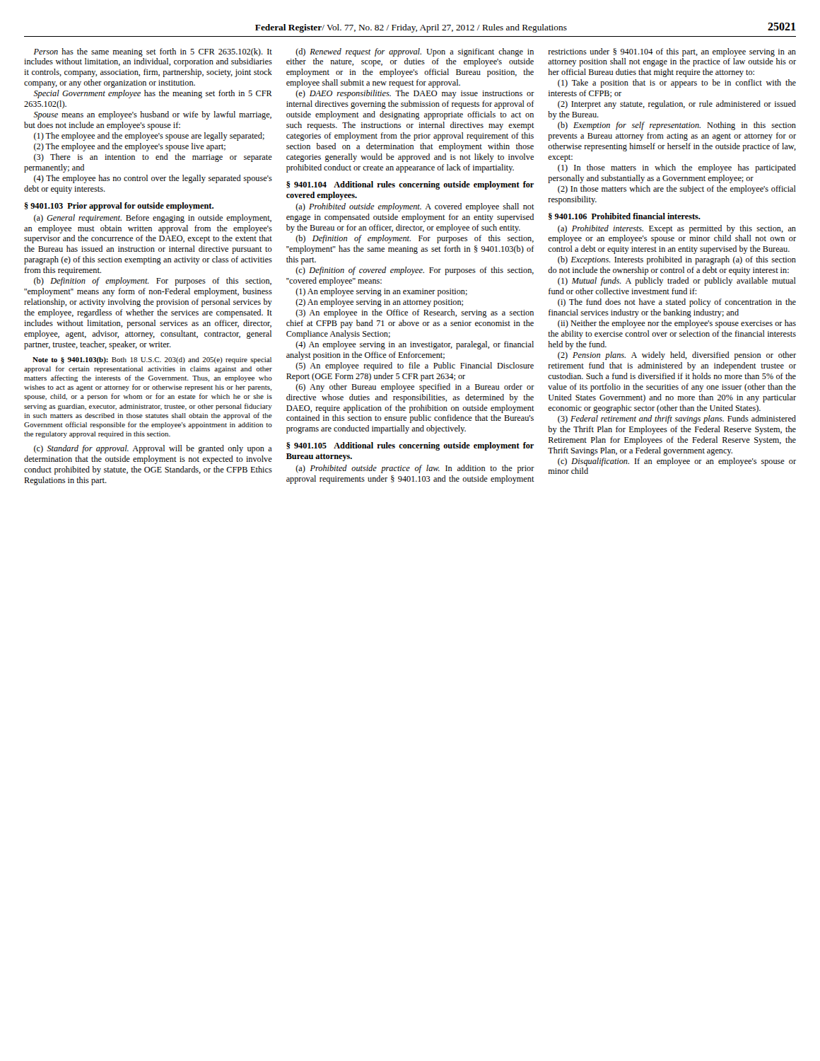Federal Register/ Vol. 77, No. 82 / Friday, April 27, 2012 / Rules and Regulations
25021
Person has the same meaning set forth in 5 CFR 2635.102(k). It includes without limitation, an individual, corporation and subsidiaries it controls, company, association, firm, partnership, society, joint stock company, or any other organization or institution.
Special Government employee has the meaning set forth in 5 CFR 2635.102(l).
Spouse means an employee's husband or wife by lawful marriage, but does not include an employee's spouse if:
(1) The employee and the employee's spouse are legally separated;
(2) The employee and the employee's spouse live apart;
(3) There is an intention to end the marriage or separate permanently; and
(4) The employee has no control over the legally separated spouse's debt or equity interests.
§ 9401.103 Prior approval for outside employment.
(a) General requirement. Before engaging in outside employment, an employee must obtain written approval from the employee's supervisor and the concurrence of the DAEO, except to the extent that the Bureau has issued an instruction or internal directive pursuant to paragraph (e) of this section exempting an activity or class of activities from this requirement.
(b) Definition of employment. For purposes of this section, ''employment'' means any form of non-Federal employment, business relationship, or activity involving the provision of personal services by the employee, regardless of whether the services are compensated. It includes without limitation, personal services as an officer, director, employee, agent, advisor, attorney, consultant, contractor, general partner, trustee, teacher, speaker, or writer.
Note to § 9401.103(b): Both 18 U.S.C. 203(d) and 205(e) require special approval for certain representational activities in claims against and other matters affecting the interests of the Government. Thus, an employee who wishes to act as agent or attorney for or otherwise represent his or her parents, spouse, child, or a person for whom or for an estate for which he or she is serving as guardian, executor, administrator, trustee, or other personal fiduciary in such matters as described in those statutes shall obtain the approval of the Government official responsible for the employee's appointment in addition to the regulatory approval required in this section.
(c) Standard for approval. Approval will be granted only upon a determination that the outside employment is not expected to involve conduct prohibited by statute, the OGE Standards, or the CFPB Ethics Regulations in this part.
(d) Renewed request for approval. Upon a significant change in either the nature, scope, or duties of the employee's outside employment or in the employee's official Bureau position, the employee shall submit a new request for approval.
(e) DAEO responsibilities. The DAEO may issue instructions or internal directives governing the submission of requests for approval of outside employment and designating appropriate officials to act on such requests. The instructions or internal directives may exempt categories of employment from the prior approval requirement of this section based on a determination that employment within those categories generally would be approved and is not likely to involve prohibited conduct or create an appearance of lack of impartiality.
§ 9401.104 Additional rules concerning outside employment for covered employees.
(a) Prohibited outside employment. A covered employee shall not engage in compensated outside employment for an entity supervised by the Bureau or for an officer, director, or employee of such entity.
(b) Definition of employment. For purposes of this section, ''employment'' has the same meaning as set forth in § 9401.103(b) of this part.
(c) Definition of covered employee. For purposes of this section, ''covered employee'' means:
(1) An employee serving in an examiner position;
(2) An employee serving in an attorney position;
(3) An employee in the Office of Research, serving as a section chief at CFPB pay band 71 or above or as a senior economist in the Compliance Analysis Section;
(4) An employee serving in an investigator, paralegal, or financial analyst position in the Office of Enforcement;
(5) An employee required to file a Public Financial Disclosure Report (OGE Form 278) under 5 CFR part 2634; or
(6) Any other Bureau employee specified in a Bureau order or directive whose duties and responsibilities, as determined by the DAEO, require application of the prohibition on outside employment contained in this section to ensure public confidence that the Bureau's programs are conducted impartially and objectively.
§ 9401.105 Additional rules concerning outside employment for Bureau attorneys.
(a) Prohibited outside practice of law. In addition to the prior approval requirements under § 9401.103 and the outside employment restrictions under § 9401.104 of this part, an employee serving in an attorney position shall not engage in the practice of law outside his or her official Bureau duties that might require the attorney to:
(1) Take a position that is or appears to be in conflict with the interests of CFPB; or
(2) Interpret any statute, regulation, or rule administered or issued by the Bureau.
(b) Exemption for self representation. Nothing in this section prevents a Bureau attorney from acting as an agent or attorney for or otherwise representing himself or herself in the outside practice of law, except:
(1) In those matters in which the employee has participated personally and substantially as a Government employee; or
(2) In those matters which are the subject of the employee's official responsibility.
§ 9401.106 Prohibited financial interests.
(a) Prohibited interests. Except as permitted by this section, an employee or an employee's spouse or minor child shall not own or control a debt or equity interest in an entity supervised by the Bureau.
(b) Exceptions. Interests prohibited in paragraph (a) of this section do not include the ownership or control of a debt or equity interest in:
(1) Mutual funds. A publicly traded or publicly available mutual fund or other collective investment fund if:
(i) The fund does not have a stated policy of concentration in the financial services industry or the banking industry; and
(ii) Neither the employee nor the employee's spouse exercises or has the ability to exercise control over or selection of the financial interests held by the fund.
(2) Pension plans. A widely held, diversified pension or other retirement fund that is administered by an independent trustee or custodian. Such a fund is diversified if it holds no more than 5% of the value of its portfolio in the securities of any one issuer (other than the United States Government) and no more than 20% in any particular economic or geographic sector (other than the United States).
(3) Federal retirement and thrift savings plans. Funds administered by the Thrift Plan for Employees of the Federal Reserve System, the Retirement Plan for Employees of the Federal Reserve System, the Thrift Savings Plan, or a Federal government agency.
(c) Disqualification. If an employee or an employee's spouse or minor child